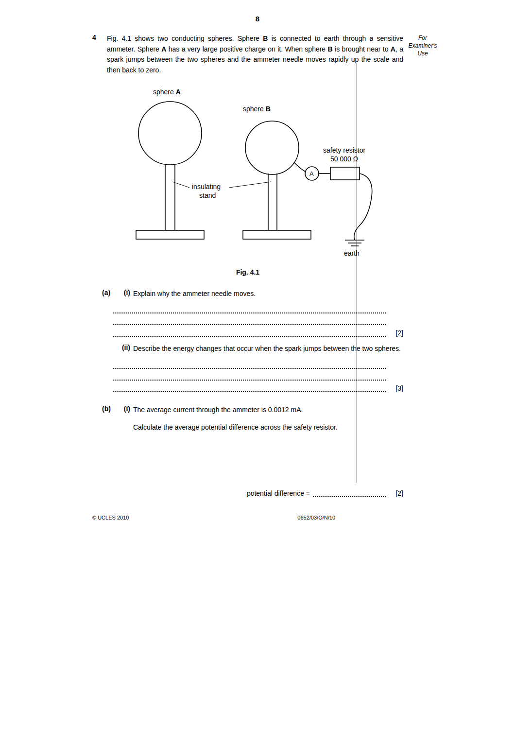8
For
Examiner's
Use
4
Fig. 4.1 shows two conducting spheres. Sphere B is connected to earth through a sensitive ammeter. Sphere A has a very large positive charge on it. When sphere B is brought near to A, a spark jumps between the two spheres and the ammeter needle moves rapidly up the scale and then back to zero.
sphere A sphere B A safety resistor 50 000 Ω earth insulating stand
Fig. 4.1
(a)
(i)
Explain why the ammeter needle moves.
[2]
(ii)
Describe the energy changes that occur when the spark jumps between the two spheres.
[3]
(b)
(i)
The average current through the ammeter is 0.0012 mA.
Calculate the average potential difference across the safety resistor.
potential difference =
[2]
© UCLES 2010
0652/03/O/N/10